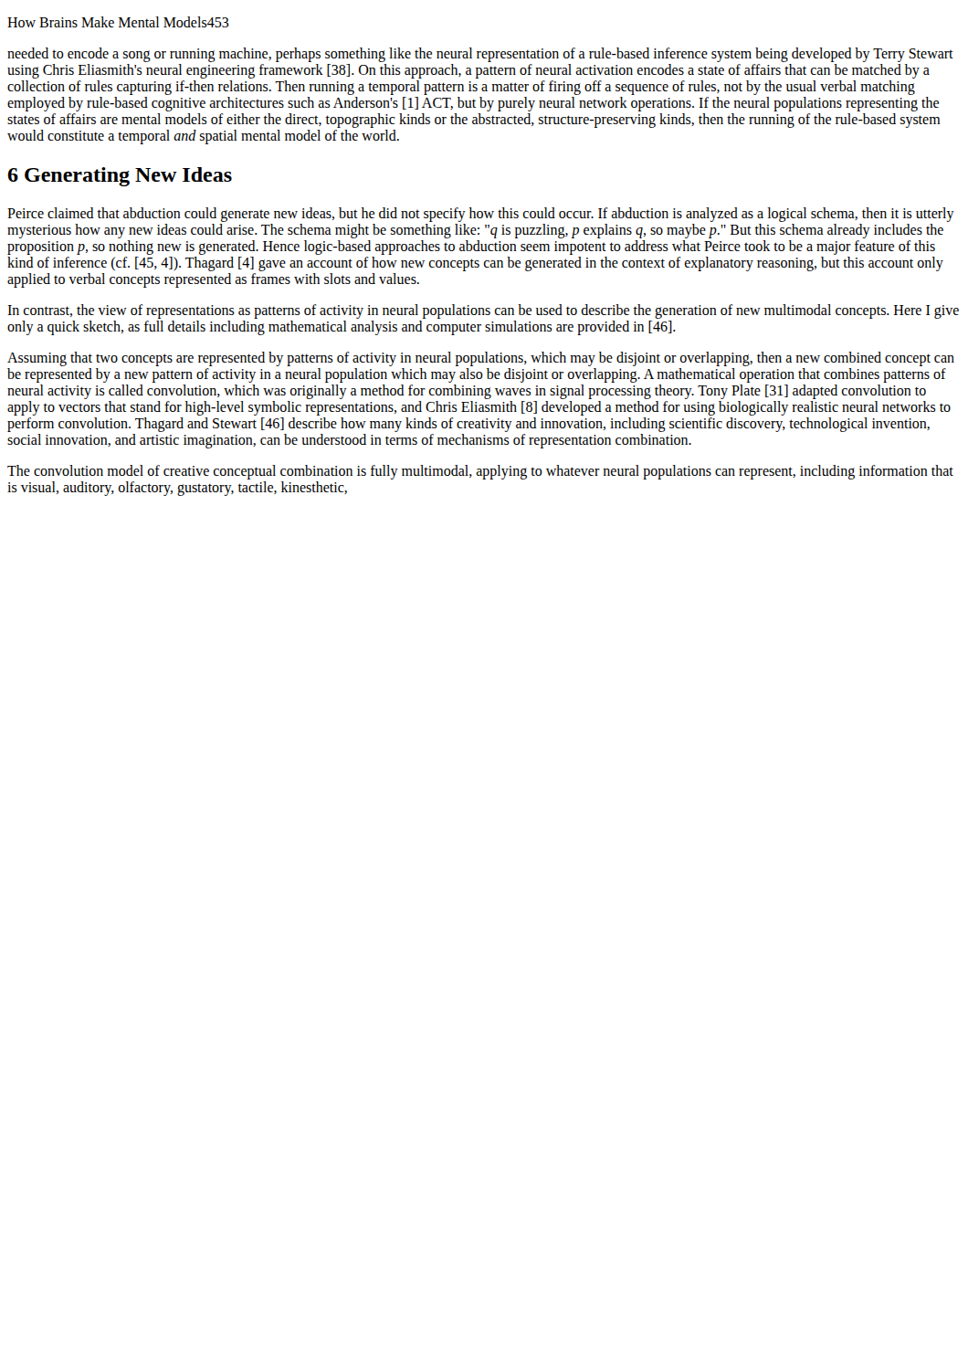How Brains Make Mental Models453
needed to encode a song or running machine, perhaps something like the neural representation of a rule-based inference system being developed by Terry Stewart using Chris Eliasmith's neural engineering framework [38]. On this approach, a pattern of neural activation encodes a state of affairs that can be matched by a collection of rules capturing if-then relations. Then running a temporal pattern is a matter of firing off a sequence of rules, not by the usual verbal matching employed by rule-based cognitive architectures such as Anderson's [1] ACT, but by purely neural network operations. If the neural populations representing the states of affairs are mental models of either the direct, topographic kinds or the abstracted, structure-preserving kinds, then the running of the rule-based system would constitute a temporal and spatial mental model of the world.
6 Generating New Ideas
Peirce claimed that abduction could generate new ideas, but he did not specify how this could occur. If abduction is analyzed as a logical schema, then it is utterly mysterious how any new ideas could arise. The schema might be something like: "q is puzzling, p explains q, so maybe p." But this schema already includes the proposition p, so nothing new is generated. Hence logic-based approaches to abduction seem impotent to address what Peirce took to be a major feature of this kind of inference (cf. [45, 4]). Thagard [4] gave an account of how new concepts can be generated in the context of explanatory reasoning, but this account only applied to verbal concepts represented as frames with slots and values.
In contrast, the view of representations as patterns of activity in neural populations can be used to describe the generation of new multimodal concepts. Here I give only a quick sketch, as full details including mathematical analysis and computer simulations are provided in [46].
Assuming that two concepts are represented by patterns of activity in neural populations, which may be disjoint or overlapping, then a new combined concept can be represented by a new pattern of activity in a neural population which may also be disjoint or overlapping. A mathematical operation that combines patterns of neural activity is called convolution, which was originally a method for combining waves in signal processing theory. Tony Plate [31] adapted convolution to apply to vectors that stand for high-level symbolic representations, and Chris Eliasmith [8] developed a method for using biologically realistic neural networks to perform convolution. Thagard and Stewart [46] describe how many kinds of creativity and innovation, including scientific discovery, technological invention, social innovation, and artistic imagination, can be understood in terms of mechanisms of representation combination.
The convolution model of creative conceptual combination is fully multimodal, applying to whatever neural populations can represent, including information that is visual, auditory, olfactory, gustatory, tactile, kinesthetic,